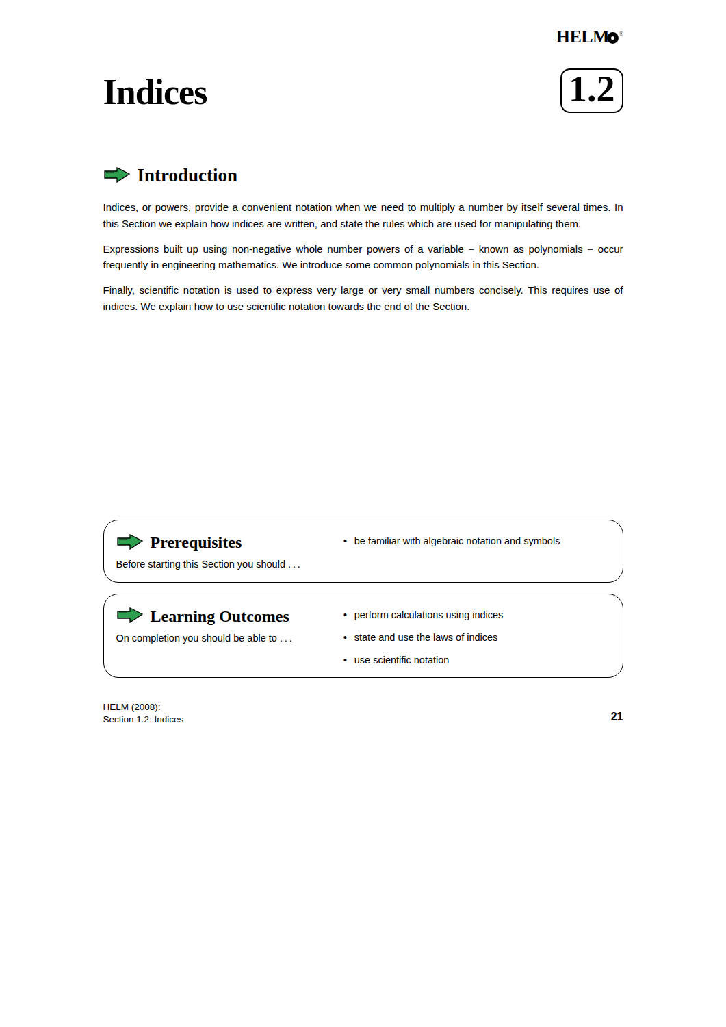HELM®
Indices
1.2
Introduction
Indices, or powers, provide a convenient notation when we need to multiply a number by itself several times. In this Section we explain how indices are written, and state the rules which are used for manipulating them.
Expressions built up using non-negative whole number powers of a variable − known as polynomials − occur frequently in engineering mathematics. We introduce some common polynomials in this Section.
Finally, scientific notation is used to express very large or very small numbers concisely. This requires use of indices. We explain how to use scientific notation towards the end of the Section.
Prerequisites
Before starting this Section you should . . .
be familiar with algebraic notation and symbols
Learning Outcomes
On completion you should be able to . . .
perform calculations using indices
state and use the laws of indices
use scientific notation
HELM (2008):
Section 1.2: Indices
21